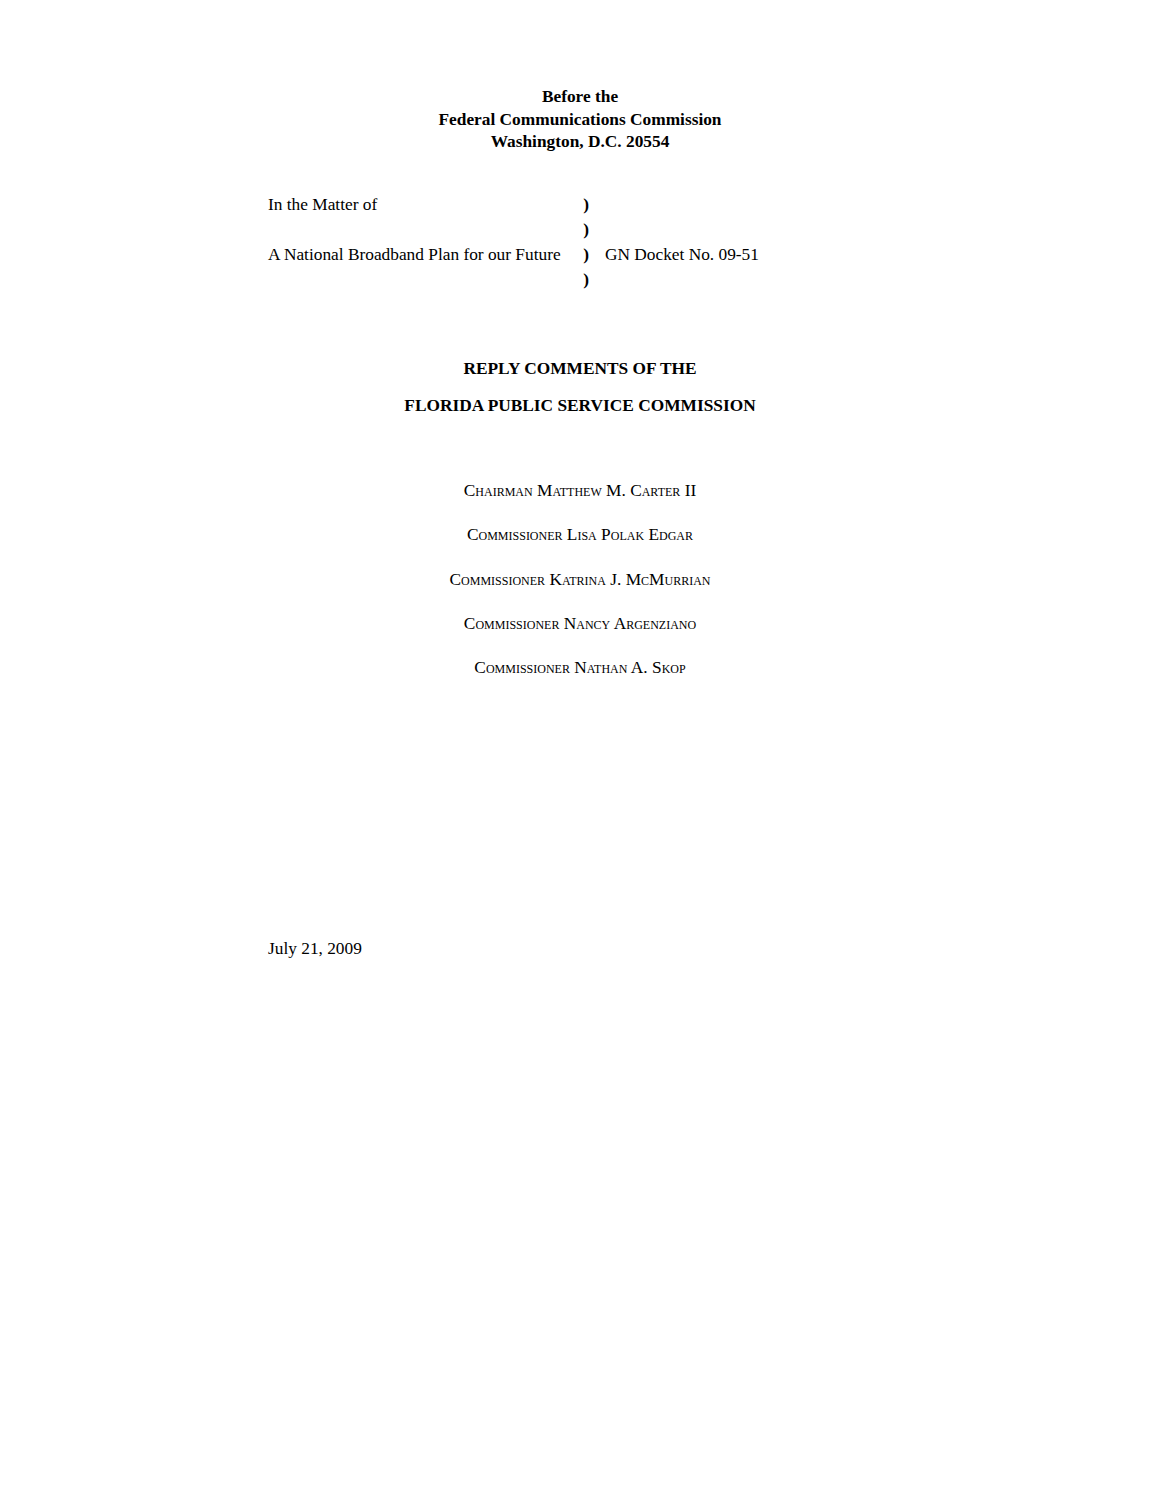Before the
Federal Communications Commission
Washington, D.C. 20554
| In the Matter of | ) | |
| | ) | |
| A National Broadband Plan for our Future | ) | GN Docket No. 09-51 |
| | ) | |
REPLY COMMENTS OF THE
FLORIDA PUBLIC SERVICE COMMISSION
Chairman Matthew M. Carter II
Commissioner Lisa Polak Edgar
Commissioner Katrina J. McMurrian
Commissioner Nancy Argenziano
Commissioner Nathan A. Skop
July 21, 2009